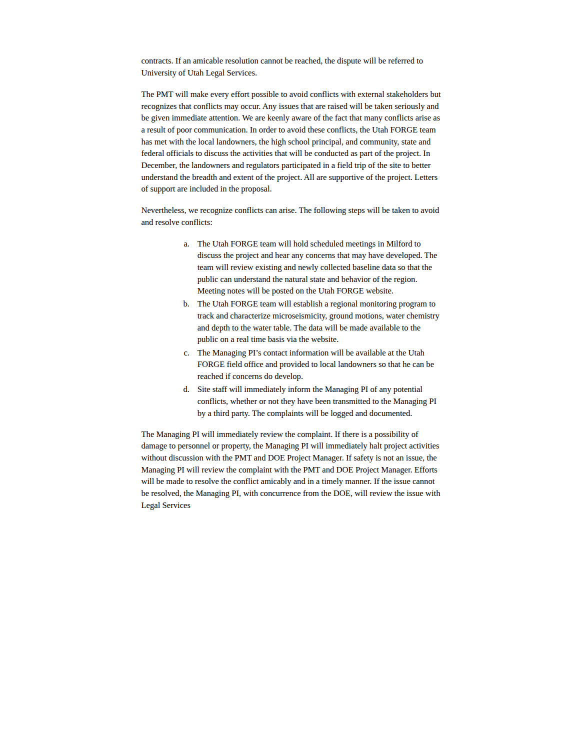contracts. If an amicable resolution cannot be reached, the dispute will be referred to University of Utah Legal Services.
The PMT will make every effort possible to avoid conflicts with external stakeholders but recognizes that conflicts may occur. Any issues that are raised will be taken seriously and be given immediate attention. We are keenly aware of the fact that many conflicts arise as a result of poor communication. In order to avoid these conflicts, the Utah FORGE team has met with the local landowners, the high school principal, and community, state and federal officials to discuss the activities that will be conducted as part of the project. In December, the landowners and regulators participated in a field trip of the site to better understand the breadth and extent of the project. All are supportive of the project. Letters of support are included in the proposal.
Nevertheless, we recognize conflicts can arise. The following steps will be taken to avoid and resolve conflicts:
The Utah FORGE team will hold scheduled meetings in Milford to discuss the project and hear any concerns that may have developed. The team will review existing and newly collected baseline data so that the public can understand the natural state and behavior of the region. Meeting notes will be posted on the Utah FORGE website.
The Utah FORGE team will establish a regional monitoring program to track and characterize microseismicity, ground motions, water chemistry and depth to the water table. The data will be made available to the public on a real time basis via the website.
The Managing PI’s contact information will be available at the Utah FORGE field office and provided to local landowners so that he can be reached if concerns do develop.
Site staff will immediately inform the Managing PI of any potential conflicts, whether or not they have been transmitted to the Managing PI by a third party. The complaints will be logged and documented.
The Managing PI will immediately review the complaint. If there is a possibility of damage to personnel or property, the Managing PI will immediately halt project activities without discussion with the PMT and DOE Project Manager. If safety is not an issue, the Managing PI will review the complaint with the PMT and DOE Project Manager. Efforts will be made to resolve the conflict amicably and in a timely manner. If the issue cannot be resolved, the Managing PI, with concurrence from the DOE, will review the issue with Legal Services